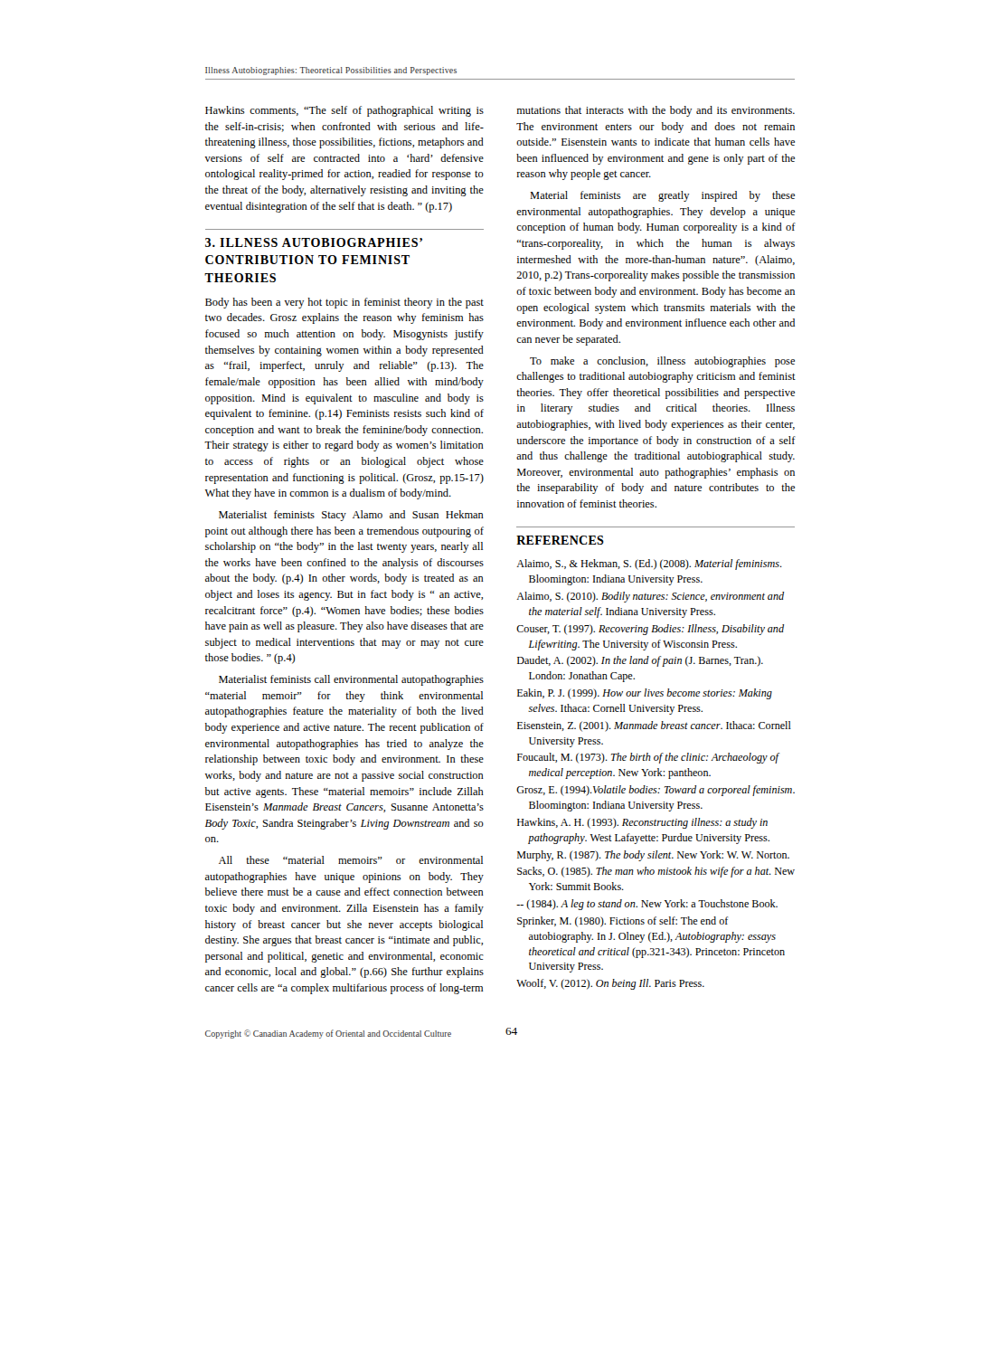Illness Autobiographies: Theoretical Possibilities and Perspectives
Hawkins comments, “The self of pathographical writing is the self-in-crisis; when confronted with serious and life-threatening illness, those possibilities, fictions, metaphors and versions of self are contracted into a ‘hard’ defensive ontological reality-primed for action, readied for response to the threat of the body, alternatively resisting and inviting the eventual disintegration of the self that is death. ” (p.17)
3. ILLNESS AUTOBIOGRAPHIES’ CONTRIBUTION TO FEMINIST THEORIES
Body has been a very hot topic in feminist theory in the past two decades. Grosz explains the reason why feminism has focused so much attention on body. Misogynists justify themselves by containing women within a body represented as “frail, imperfect, unruly and reliable” (p.13). The female/male opposition has been allied with mind/body opposition. Mind is equivalent to masculine and body is equivalent to feminine. (p.14) Feminists resists such kind of conception and want to break the feminine/body connection. Their strategy is either to regard body as women’s limitation to access of rights or an biological object whose representation and functioning is political. (Grosz, pp.15-17) What they have in common is a dualism of body/mind.
Materialist feminists Stacy Alamo and Susan Hekman point out although there has been a tremendous outpouring of scholarship on “the body” in the last twenty years, nearly all the works have been confined to the analysis of discourses about the body. (p.4) In other words, body is treated as an object and loses its agency. But in fact body is “ an active, recalcitrant force” (p.4). “Women have bodies; these bodies have pain as well as pleasure. They also have diseases that are subject to medical interventions that may or may not cure those bodies. ” (p.4)
Materialist feminists call environmental autopathographies “material memoir” for they think environmental autopathographies feature the materiality of both the lived body experience and active nature. The recent publication of environmental autopathographies has tried to analyze the relationship between toxic body and environment. In these works, body and nature are not a passive social construction but active agents. These “material memoirs” include Zillah Eisenstein’s Manmade Breast Cancers, Susanne Antonetta’s Body Toxic, Sandra Steingraber’s Living Downstream and so on.
All these “material memoirs” or environmental autopathographies have unique opinions on body. They believe there must be a cause and effect connection between toxic body and environment. Zilla Eisenstein has a family history of breast cancer but she never accepts biological destiny. She argues that breast cancer is “intimate and public, personal and political, genetic and environmental, economic and economic, local and global.” (p.66) She furthur explains cancer cells are “a complex multifarious process of long-term mutations that interacts with the body and its environments. The environment enters our body and does not remain outside.” Eisenstein wants to indicate that human cells have been influenced by environment and gene is only part of the reason why people get cancer.
Material feminists are greatly inspired by these environmental autopathographies. They develop a unique conception of human body. Human corporeality is a kind of “trans-corporeality, in which the human is always intermeshed with the more-than-human nature”. (Alaimo, 2010, p.2) Trans-corporeality makes possible the transmission of toxic between body and environment. Body has become an open ecological system which transmits materials with the environment. Body and environment influence each other and can never be separated.
To make a conclusion, illness autobiographies pose challenges to traditional autobiography criticism and feminist theories. They offer theoretical possibilities and perspective in literary studies and critical theories. Illness autobiographies, with lived body experiences as their center, underscore the importance of body in construction of a self and thus challenge the traditional autobiographical study. Moreover, environmental auto pathographies’ emphasis on the inseparability of body and nature contributes to the innovation of feminist theories.
REFERENCES
Alaimo, S., & Hekman, S. (Ed.) (2008). Material feminisms. Bloomington: Indiana University Press.
Alaimo, S. (2010). Bodily natures: Science, environment and the material self. Indiana University Press.
Couser, T. (1997). Recovering Bodies: Illness, Disability and Lifewriting. The University of Wisconsin Press.
Daudet, A. (2002). In the land of pain (J. Barnes, Tran.). London: Jonathan Cape.
Eakin, P. J. (1999). How our lives become stories: Making selves. Ithaca: Cornell University Press.
Eisenstein, Z. (2001). Manmade breast cancer. Ithaca: Cornell University Press.
Foucault, M. (1973). The birth of the clinic: Archaeology of medical perception. New York: pantheon.
Grosz, E. (1994).Volatile bodies: Toward a corporeal feminism. Bloomington: Indiana University Press.
Hawkins, A. H. (1993). Reconstructing illness: a study in pathography. West Lafayette: Purdue University Press.
Murphy, R. (1987). The body silent. New York: W. W. Norton.
Sacks, O. (1985). The man who mistook his wife for a hat. New York: Summit Books.
-- (1984). A leg to stand on. New York: a Touchstone Book.
Sprinker, M. (1980). Fictions of self: The end of autobiography. In J. Olney (Ed.), Autobiography: essays theoretical and critical (pp.321-343). Princeton: Princeton University Press.
Woolf, V. (2012). On being Ill. Paris Press.
Copyright © Canadian Academy of Oriental and Occidental Culture
64